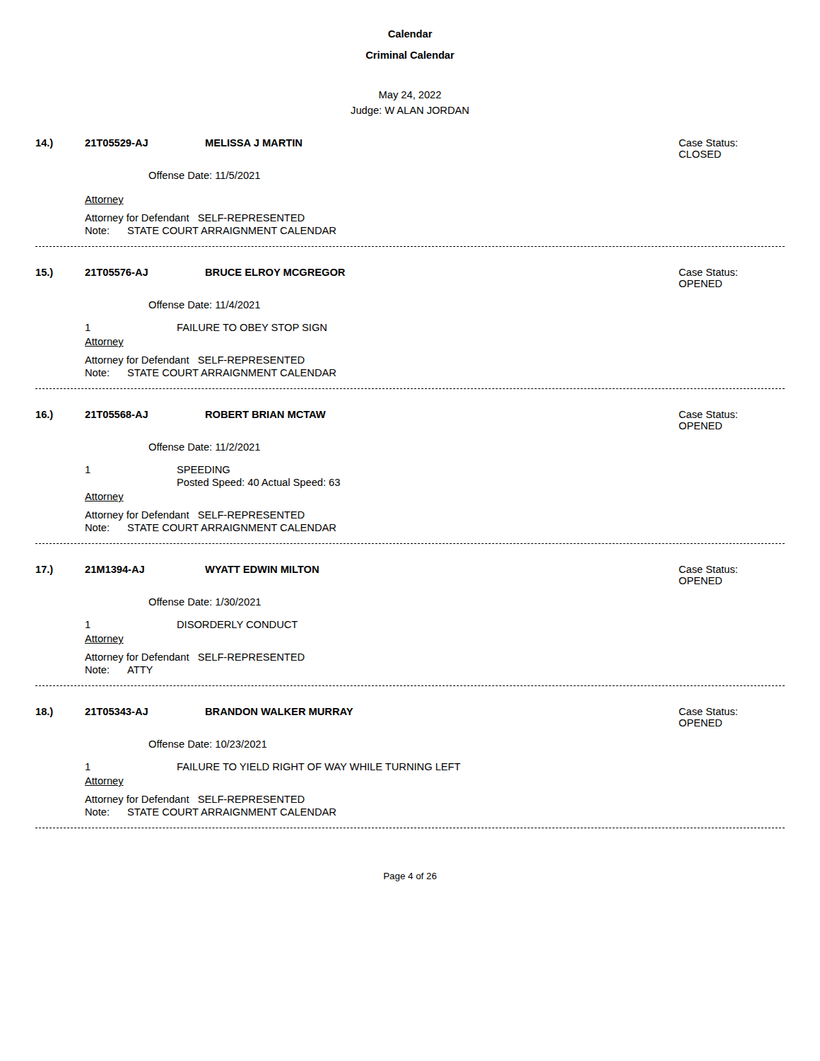Calendar
Criminal Calendar
May 24, 2022
Judge: W ALAN JORDAN
| 14.) | 21T05529-AJ | MELISSA J MARTIN | Case Status: CLOSED |
Offense Date: 11/5/2021
Attorney
Attorney for Defendant SELF-REPRESENTED
Note: STATE COURT ARRAIGNMENT CALENDAR
| 15.) | 21T05576-AJ | BRUCE ELROY MCGREGOR | Case Status: OPENED |
Offense Date: 11/4/2021
1 FAILURE TO OBEY STOP SIGN
Attorney
Attorney for Defendant SELF-REPRESENTED
Note: STATE COURT ARRAIGNMENT CALENDAR
| 16.) | 21T05568-AJ | ROBERT BRIAN MCTAW | Case Status: OPENED |
Offense Date: 11/2/2021
1 SPEEDING
Posted Speed: 40 Actual Speed: 63
Attorney
Attorney for Defendant SELF-REPRESENTED
Note: STATE COURT ARRAIGNMENT CALENDAR
| 17.) | 21M1394-AJ | WYATT EDWIN MILTON | Case Status: OPENED |
Offense Date: 1/30/2021
1 DISORDERLY CONDUCT
Attorney
Attorney for Defendant SELF-REPRESENTED
Note: ATTY
| 18.) | 21T05343-AJ | BRANDON WALKER MURRAY | Case Status: OPENED |
Offense Date: 10/23/2021
1 FAILURE TO YIELD RIGHT OF WAY WHILE TURNING LEFT
Attorney
Attorney for Defendant SELF-REPRESENTED
Note: STATE COURT ARRAIGNMENT CALENDAR
Page 4 of 26